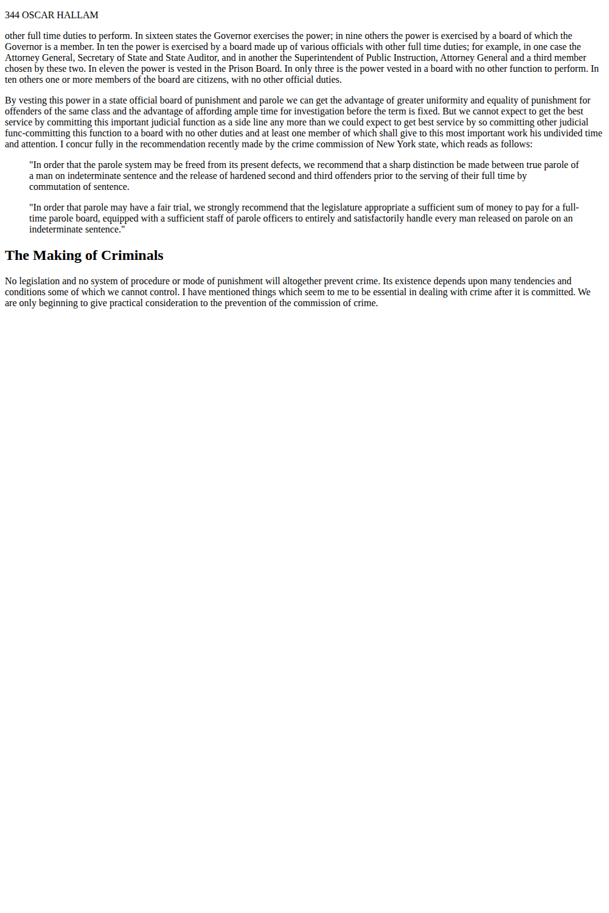344 OSCAR HALLAM
other full time duties to perform. In sixteen states the Governor exercises the power; in nine others the power is exercised by a board of which the Governor is a member. In ten the power is exercised by a board made up of various officials with other full time duties; for example, in one case the Attorney General, Secretary of State and State Auditor, and in another the Superintendent of Public Instruction, Attorney General and a third member chosen by these two. In eleven the power is vested in the Prison Board. In only three is the power vested in a board with no other function to perform. In ten others one or more members of the board are citizens, with no other official duties.
By vesting this power in a state official board of punishment and parole we can get the advantage of greater uniformity and equality of punishment for offenders of the same class and the advantage of affording ample time for investigation before the term is fixed. But we cannot expect to get the best service by committing this important judicial function as a side line any more than we could expect to get best service by so committing other judicial func-committing this function to a board with no other duties and at least one member of which shall give to this most important work his undivided time and attention. I concur fully in the recommendation recently made by the crime commission of New York state, which reads as follows:
"In order that the parole system may be freed from its present defects, we recommend that a sharp distinction be made between true parole of a man on indeterminate sentence and the release of hardened second and third offenders prior to the serving of their full time by commutation of sentence.
"In order that parole may have a fair trial, we strongly recommend that the legislature appropriate a sufficient sum of money to pay for a full-time parole board, equipped with a sufficient staff of parole officers to entirely and satisfactorily handle every man released on parole on an indeterminate sentence."
The Making of Criminals
No legislation and no system of procedure or mode of punishment will altogether prevent crime. Its existence depends upon many tendencies and conditions some of which we cannot control. I have mentioned things which seem to me to be essential in dealing with crime after it is committed. We are only beginning to give practical consideration to the prevention of the commission of crime.